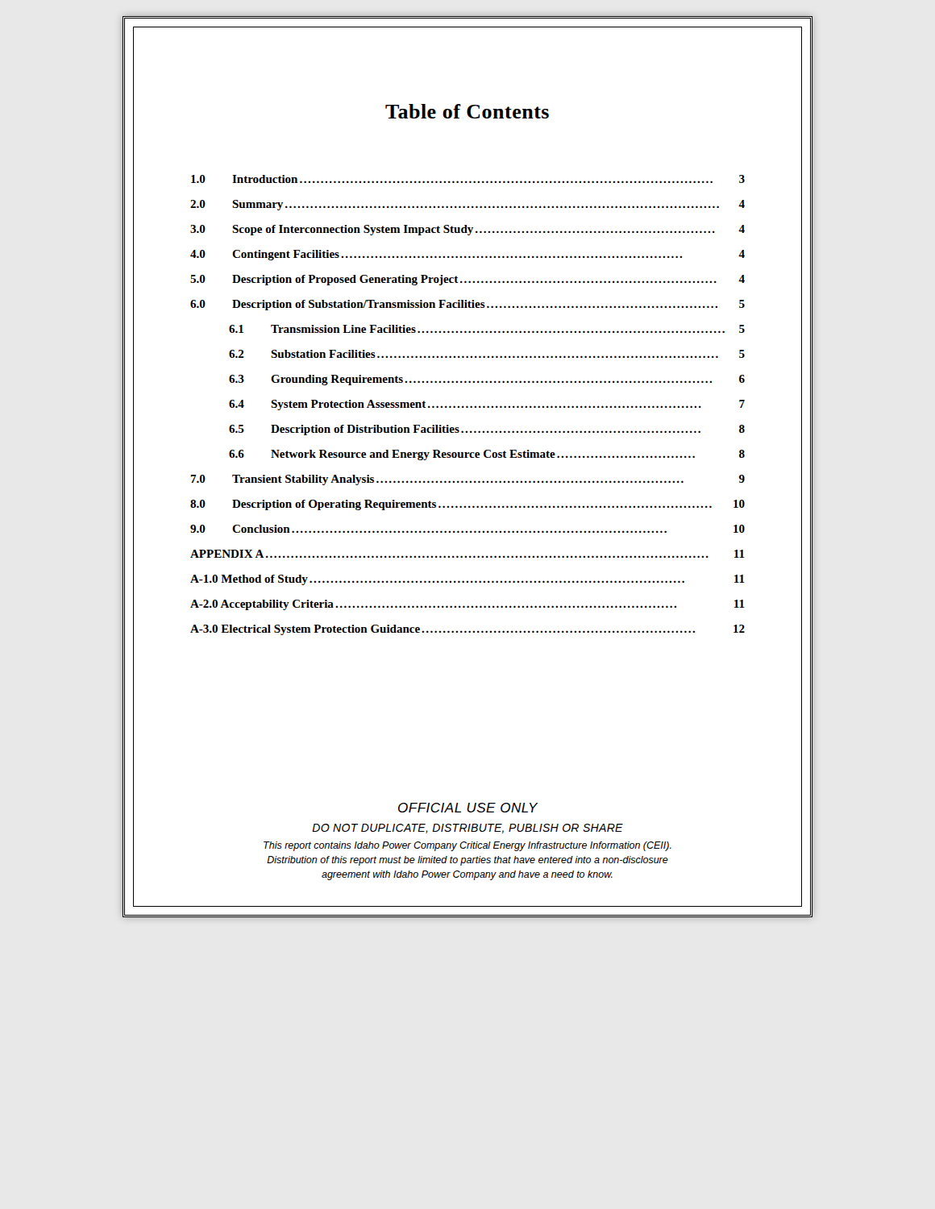Table of Contents
1.0 Introduction .................................................................................................. 3
2.0 Summary ....................................................................................................... 4
3.0 Scope of Interconnection System Impact Study ......................................................... 4
4.0 Contingent Facilities ................................................................................. 4
5.0 Description of Proposed Generating Project ............................................................. 4
6.0 Description of Substation/Transmission Facilities ....................................................... 5
6.1 Transmission Line Facilities ......................................................................... 5
6.2 Substation Facilities ................................................................................. 5
6.3 Grounding Requirements ......................................................................... 6
6.4 System Protection Assessment ................................................................. 7
6.5 Description of Distribution Facilities ......................................................... 8
6.6 Network Resource and Energy Resource Cost Estimate ................................. 8
7.0 Transient Stability Analysis ......................................................................... 9
8.0 Description of Operating Requirements ................................................................. 10
9.0 Conclusion ......................................................................................... 10
APPENDIX A ......................................................................................................... 11
A-1.0 Method of Study ......................................................................................... 11
A-2.0 Acceptability Criteria ................................................................................. 11
A-3.0 Electrical System Protection Guidance ................................................................. 12
OFFICIAL USE ONLY
DO NOT DUPLICATE, DISTRIBUTE, PUBLISH OR SHARE
This report contains Idaho Power Company Critical Energy Infrastructure Information (CEII).
Distribution of this report must be limited to parties that have entered into a non-disclosure
agreement with Idaho Power Company and have a need to know.